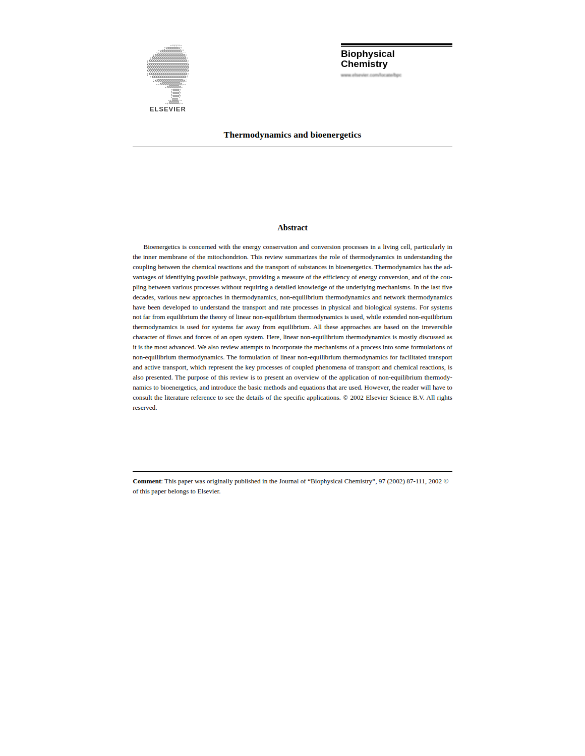.:;;:. .;xXXXXXx;. .:xXXXXXXXXXx:. ;xXXXXXXXXXXXXXx; :XXXXXXXXXXXXXXXXX: ;XXXXXXXXXXXXXXXXXXX; xXXXXXXXXXXXXXXXXXXXx XXXXXXXXXXXXXXXXXXXXX xXXXXXXXXXXXXXXXXXXXx ;XXXXXXXXXXXXXXXXXXX; :XXXXXXXXXXXXXXXXX: ;xXXXXXXXXXXXXXx; .:xXXXXXXXXXx:. ;xXXXXXx; ;XXX; ;XXX; ;XXX; .;XXX;. .;XXXXX;.
ELSEVIER
Biophysical
Chemistry
www.elsevier.com/locate/bpc
Thermodynamics and bioenergetics
Abstract
Bioenergetics is concerned with the energy conservation and conversion processes in a living cell, particularly in the inner membrane of the mitochondrion. This review summarizes the role of thermodynamics in understanding the coupling between the chemical reactions and the transport of substances in bioenergetics. Thermodynamics has the advantages of identifying possible pathways, providing a measure of the efficiency of energy conversion, and of the coupling between various processes without requiring a detailed knowledge of the underlying mechanisms. In the last five decades, various new approaches in thermodynamics, non-equilibrium thermodynamics and network thermodynamics have been developed to understand the transport and rate processes in physical and biological systems. For systems not far from equilibrium the theory of linear non-equilibrium thermodynamics is used, while extended non-equilibrium thermodynamics is used for systems far away from equilibrium. All these approaches are based on the irreversible character of flows and forces of an open system. Here, linear non-equilibrium thermodynamics is mostly discussed as it is the most advanced. We also review attempts to incorporate the mechanisms of a process into some formulations of non-equilibrium thermodynamics. The formulation of linear non-equilibrium thermodynamics for facilitated transport and active transport, which represent the key processes of coupled phenomena of transport and chemical reactions, is also presented. The purpose of this review is to present an overview of the application of non-equilibrium thermodynamics to bioenergetics, and introduce the basic methods and equations that are used. However, the reader will have to consult the literature reference to see the details of the specific applications. © 2002 Elsevier Science B.V. All rights reserved.
Comment: This paper was originally published in the Journal of “Biophysical Chemistry”, 97 (2002) 87-111, 2002 © of this paper belongs to Elsevier.